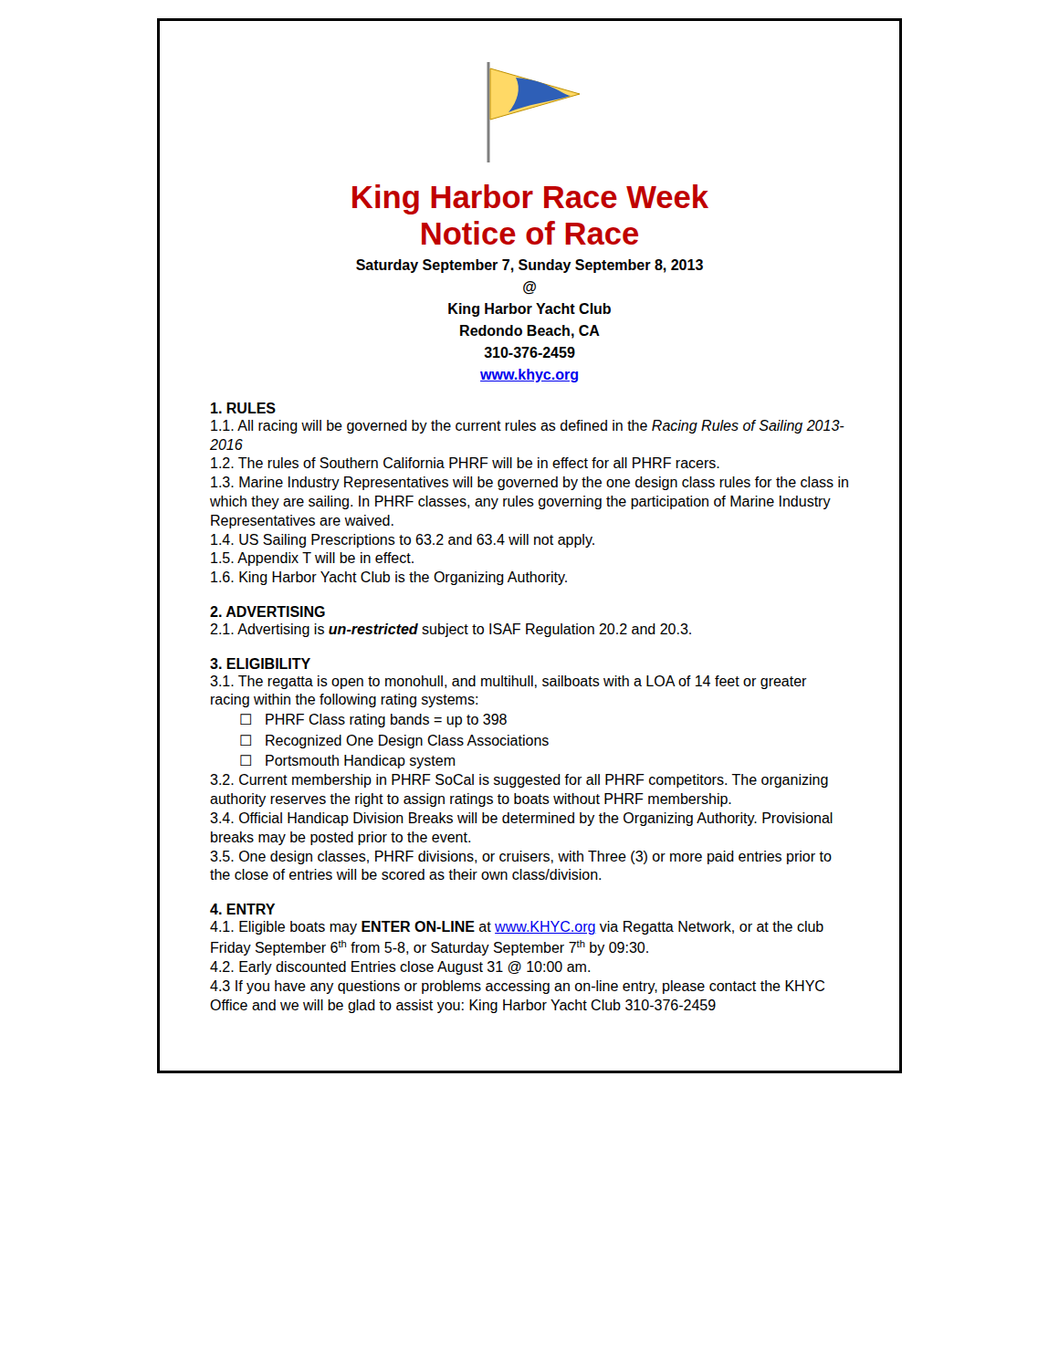King Harbor Race Week
Notice of Race
Saturday September 7, Sunday September 8, 2013
@
King Harbor Yacht Club
Redondo Beach, CA
310-376-2459
www.khyc.org
1. RULES
1.1. All racing will be governed by the current rules as defined in the Racing Rules of Sailing 2013-2016
1.2. The rules of Southern California PHRF will be in effect for all PHRF racers.
1.3. Marine Industry Representatives will be governed by the one design class rules for the class in which they are sailing. In PHRF classes, any rules governing the participation of Marine Industry Representatives are waived.
1.4. US Sailing Prescriptions to 63.2 and 63.4 will not apply.
1.5. Appendix T will be in effect.
1.6. King Harbor Yacht Club is the Organizing Authority.
2. ADVERTISING
2.1. Advertising is un-restricted subject to ISAF Regulation 20.2 and 20.3.
3. ELIGIBILITY
3.1. The regatta is open to monohull, and multihull, sailboats with a LOA of 14 feet or greater racing within the following rating systems:
PHRF Class rating bands = up to 398
Recognized One Design Class Associations
Portsmouth Handicap system
3.2. Current membership in PHRF SoCal is suggested for all PHRF competitors. The organizing authority reserves the right to assign ratings to boats without PHRF membership.
3.4. Official Handicap Division Breaks will be determined by the Organizing Authority. Provisional breaks may be posted prior to the event.
3.5. One design classes, PHRF divisions, or cruisers, with Three (3) or more paid entries prior to the close of entries will be scored as their own class/division.
4. ENTRY
4.1. Eligible boats may ENTER ON-LINE at www.KHYC.org via Regatta Network, or at the club Friday September 6th from 5-8, or Saturday September 7th by 09:30.
4.2. Early discounted Entries close August 31 @ 10:00 am.
4.3 If you have any questions or problems accessing an on-line entry, please contact the KHYC Office and we will be glad to assist you: King Harbor Yacht Club 310-376-2459